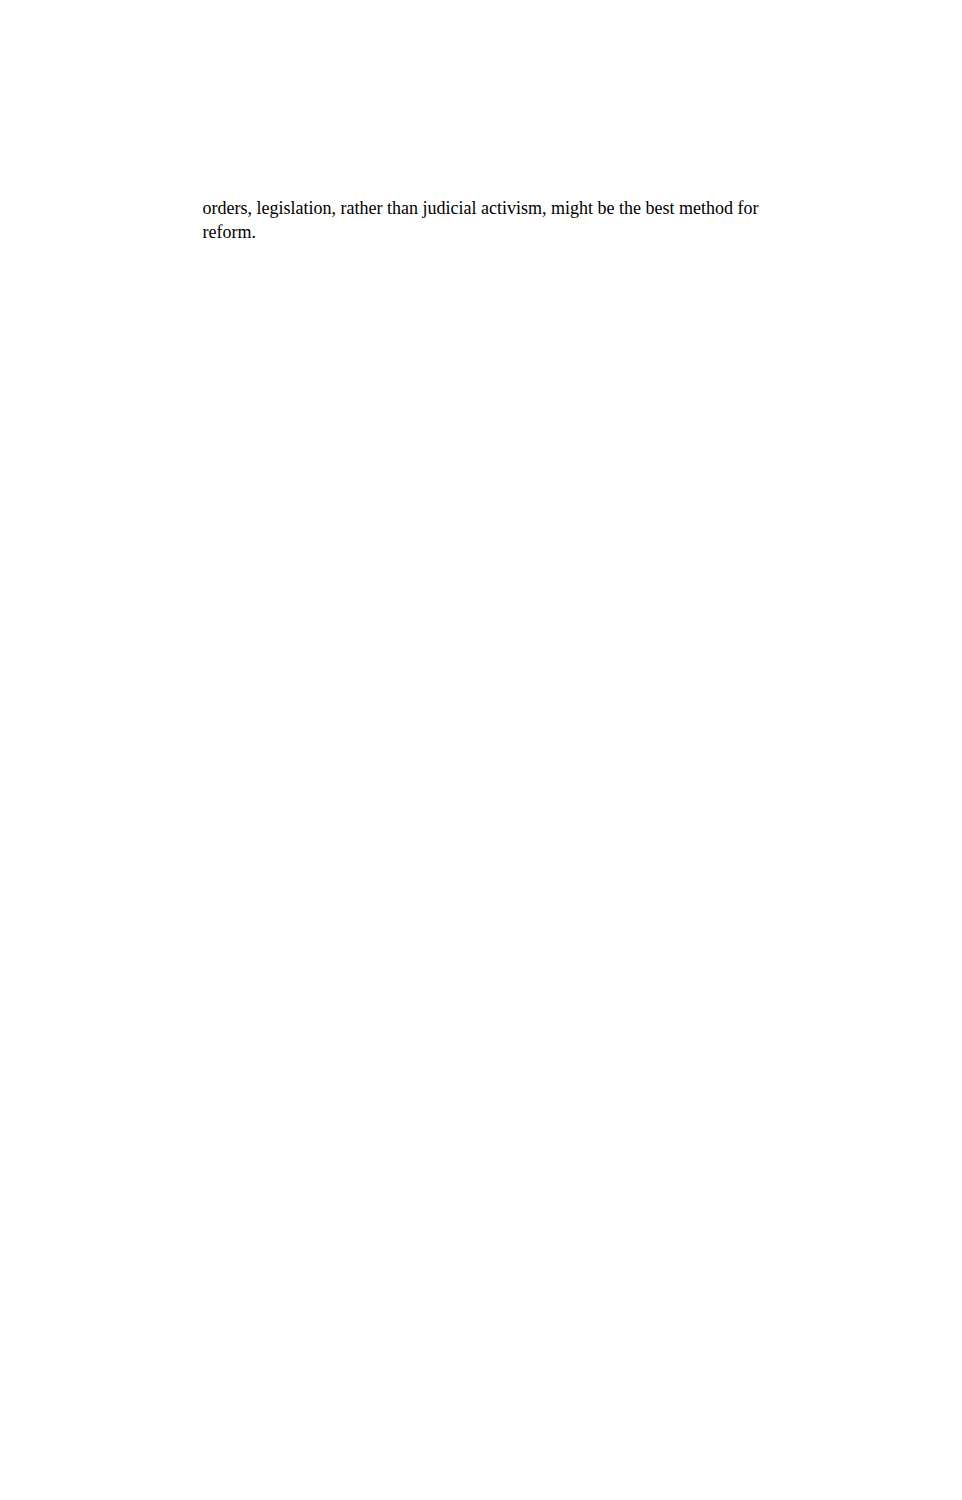orders, legislation, rather than judicial activism, might be the best method for reform.